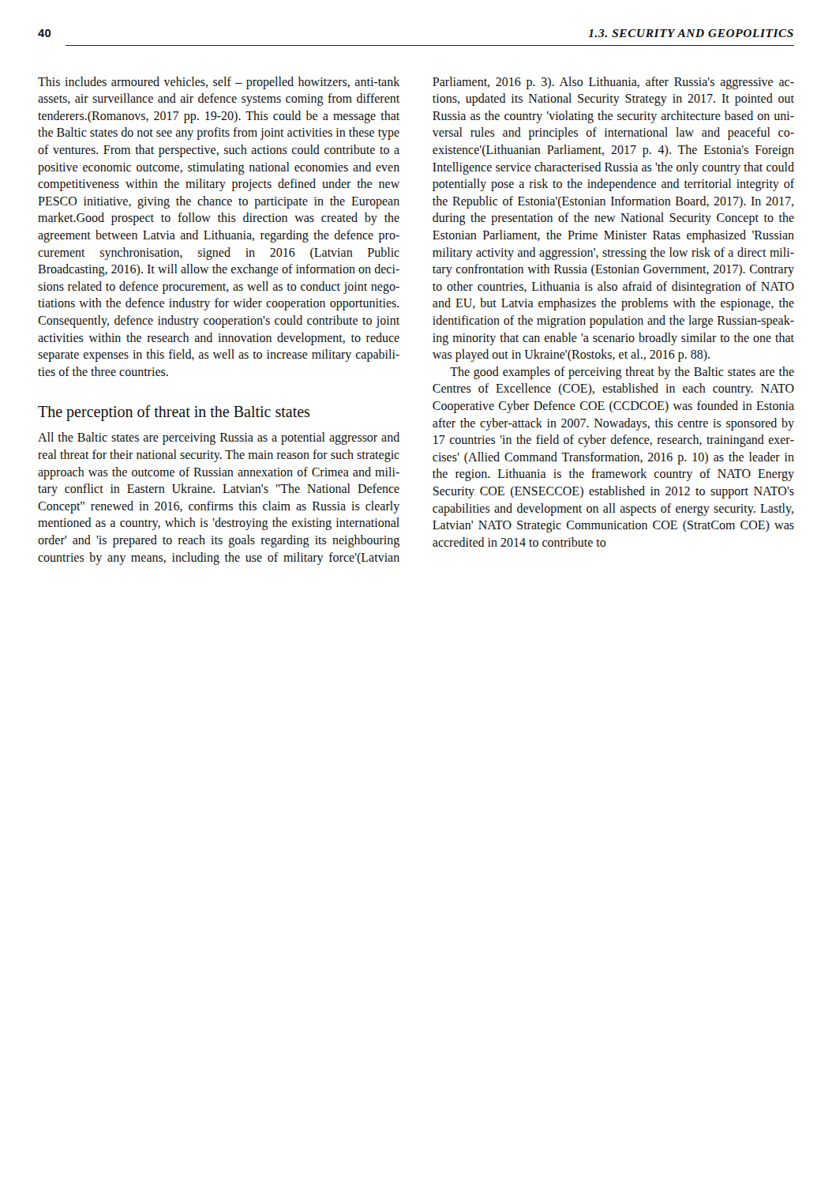40 1.3. Security and Geopolitics
This includes armoured vehicles, self – propelled howitzers, anti-tank assets, air surveillance and air defence systems coming from different tenderers.(Romanovs, 2017 pp. 19-20). This could be a message that the Baltic states do not see any profits from joint activities in these type of ventures. From that perspective, such actions could contribute to a positive economic outcome, stimulating national economies and even competitiveness within the military projects defined under the new PESCO initiative, giving the chance to participate in the European market.Good prospect to follow this direction was created by the agreement between Latvia and Lithuania, regarding the defence procurement synchronisation, signed in 2016 (Latvian Public Broadcasting, 2016). It will allow the exchange of information on decisions related to defence procurement, as well as to conduct joint negotiations with the defence industry for wider cooperation opportunities. Consequently, defence industry cooperation's could contribute to joint activities within the research and innovation development, to reduce separate expenses in this field, as well as to increase military capabilities of the three countries.
The perception of threat in the Baltic states
All the Baltic states are perceiving Russia as a potential aggressor and real threat for their national security. The main reason for such strategic approach was the outcome of Russian annexation of Crimea and military conflict in Eastern Ukraine. Latvian's "The National Defence Concept" renewed in 2016, confirms this claim as Russia is clearly mentioned as a country, which is 'destroying the existing international order' and 'is prepared to reach its goals regarding its neighbouring countries by any means, including the use of military force'(Latvian Parliament, 2016 p. 3). Also Lithuania, after Russia's aggressive actions, updated its National Security Strategy in 2017. It pointed out Russia as the country 'violating the security architecture based on universal rules and principles of international law and peaceful co-existence'(Lithuanian Parliament, 2017 p. 4). The Estonia's Foreign Intelligence service characterised Russia as 'the only country that could potentially pose a risk to the independence and territorial integrity of the Republic of Estonia'(Estonian Information Board, 2017). In 2017, during the presentation of the new National Security Concept to the Estonian Parliament, the Prime Minister Ratas emphasized 'Russian military activity and aggression', stressing the low risk of a direct military confrontation with Russia (Estonian Government, 2017). Contrary to other countries, Lithuania is also afraid of disintegration of NATO and EU, but Latvia emphasizes the problems with the espionage, the identification of the migration population and the large Russian-speaking minority that can enable 'a scenario broadly similar to the one that was played out in Ukraine'(Rostoks, et al., 2016 p. 88).
The good examples of perceiving threat by the Baltic states are the Centres of Excellence (COE), established in each country. NATO Cooperative Cyber Defence COE (CCDCOE) was founded in Estonia after the cyber-attack in 2007. Nowadays, this centre is sponsored by 17 countries 'in the field of cyber defence, research, trainingand exercises' (Allied Command Transformation, 2016 p. 10) as the leader in the region. Lithuania is the framework country of NATO Energy Security COE (ENSECCOE) established in 2012 to support NATO's capabilities and development on all aspects of energy security. Lastly, Latvian' NATO Strategic Communication COE (StratCom COE) was accredited in 2014 to contribute to